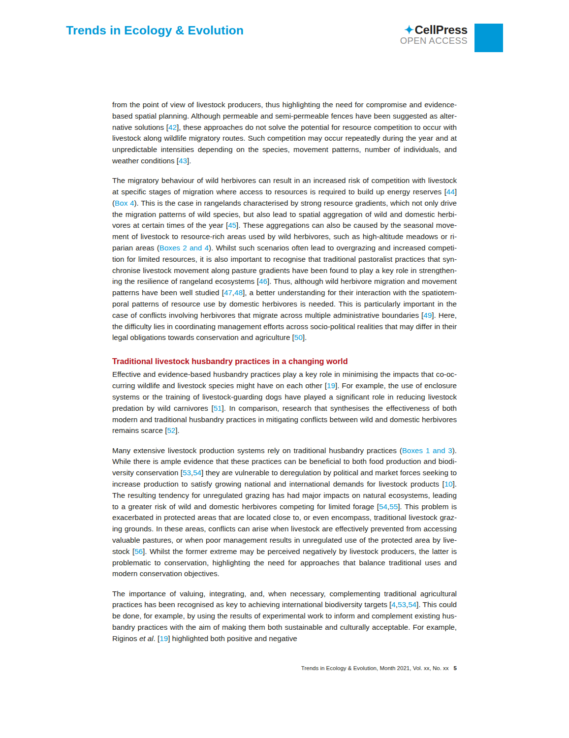Trends in Ecology & Evolution
✦CellPress
OPEN ACCESS
from the point of view of livestock producers, thus highlighting the need for compromise and evidence-based spatial planning. Although permeable and semi-permeable fences have been suggested as alternative solutions [42], these approaches do not solve the potential for resource competition to occur with livestock along wildlife migratory routes. Such competition may occur repeatedly during the year and at unpredictable intensities depending on the species, movement patterns, number of individuals, and weather conditions [43].
The migratory behaviour of wild herbivores can result in an increased risk of competition with livestock at specific stages of migration where access to resources is required to build up energy reserves [44] (Box 4). This is the case in rangelands characterised by strong resource gradients, which not only drive the migration patterns of wild species, but also lead to spatial aggregation of wild and domestic herbivores at certain times of the year [45]. These aggregations can also be caused by the seasonal movement of livestock to resource-rich areas used by wild herbivores, such as high-altitude meadows or riparian areas (Boxes 2 and 4). Whilst such scenarios often lead to overgrazing and increased competition for limited resources, it is also important to recognise that traditional pastoralist practices that synchronise livestock movement along pasture gradients have been found to play a key role in strengthening the resilience of rangeland ecosystems [46]. Thus, although wild herbivore migration and movement patterns have been well studied [47,48], a better understanding for their interaction with the spatiotemporal patterns of resource use by domestic herbivores is needed. This is particularly important in the case of conflicts involving herbivores that migrate across multiple administrative boundaries [49]. Here, the difficulty lies in coordinating management efforts across socio-political realities that may differ in their legal obligations towards conservation and agriculture [50].
Traditional livestock husbandry practices in a changing world
Effective and evidence-based husbandry practices play a key role in minimising the impacts that co-occurring wildlife and livestock species might have on each other [19]. For example, the use of enclosure systems or the training of livestock-guarding dogs have played a significant role in reducing livestock predation by wild carnivores [51]. In comparison, research that synthesises the effectiveness of both modern and traditional husbandry practices in mitigating conflicts between wild and domestic herbivores remains scarce [52].
Many extensive livestock production systems rely on traditional husbandry practices (Boxes 1 and 3). While there is ample evidence that these practices can be beneficial to both food production and biodiversity conservation [53,54] they are vulnerable to deregulation by political and market forces seeking to increase production to satisfy growing national and international demands for livestock products [10]. The resulting tendency for unregulated grazing has had major impacts on natural ecosystems, leading to a greater risk of wild and domestic herbivores competing for limited forage [54,55]. This problem is exacerbated in protected areas that are located close to, or even encompass, traditional livestock grazing grounds. In these areas, conflicts can arise when livestock are effectively prevented from accessing valuable pastures, or when poor management results in unregulated use of the protected area by livestock [56]. Whilst the former extreme may be perceived negatively by livestock producers, the latter is problematic to conservation, highlighting the need for approaches that balance traditional uses and modern conservation objectives.
The importance of valuing, integrating, and, when necessary, complementing traditional agricultural practices has been recognised as key to achieving international biodiversity targets [4,53,54]. This could be done, for example, by using the results of experimental work to inform and complement existing husbandry practices with the aim of making them both sustainable and culturally acceptable. For example, Riginos et al. [19] highlighted both positive and negative
Trends in Ecology & Evolution, Month 2021, Vol. xx, No. xx5